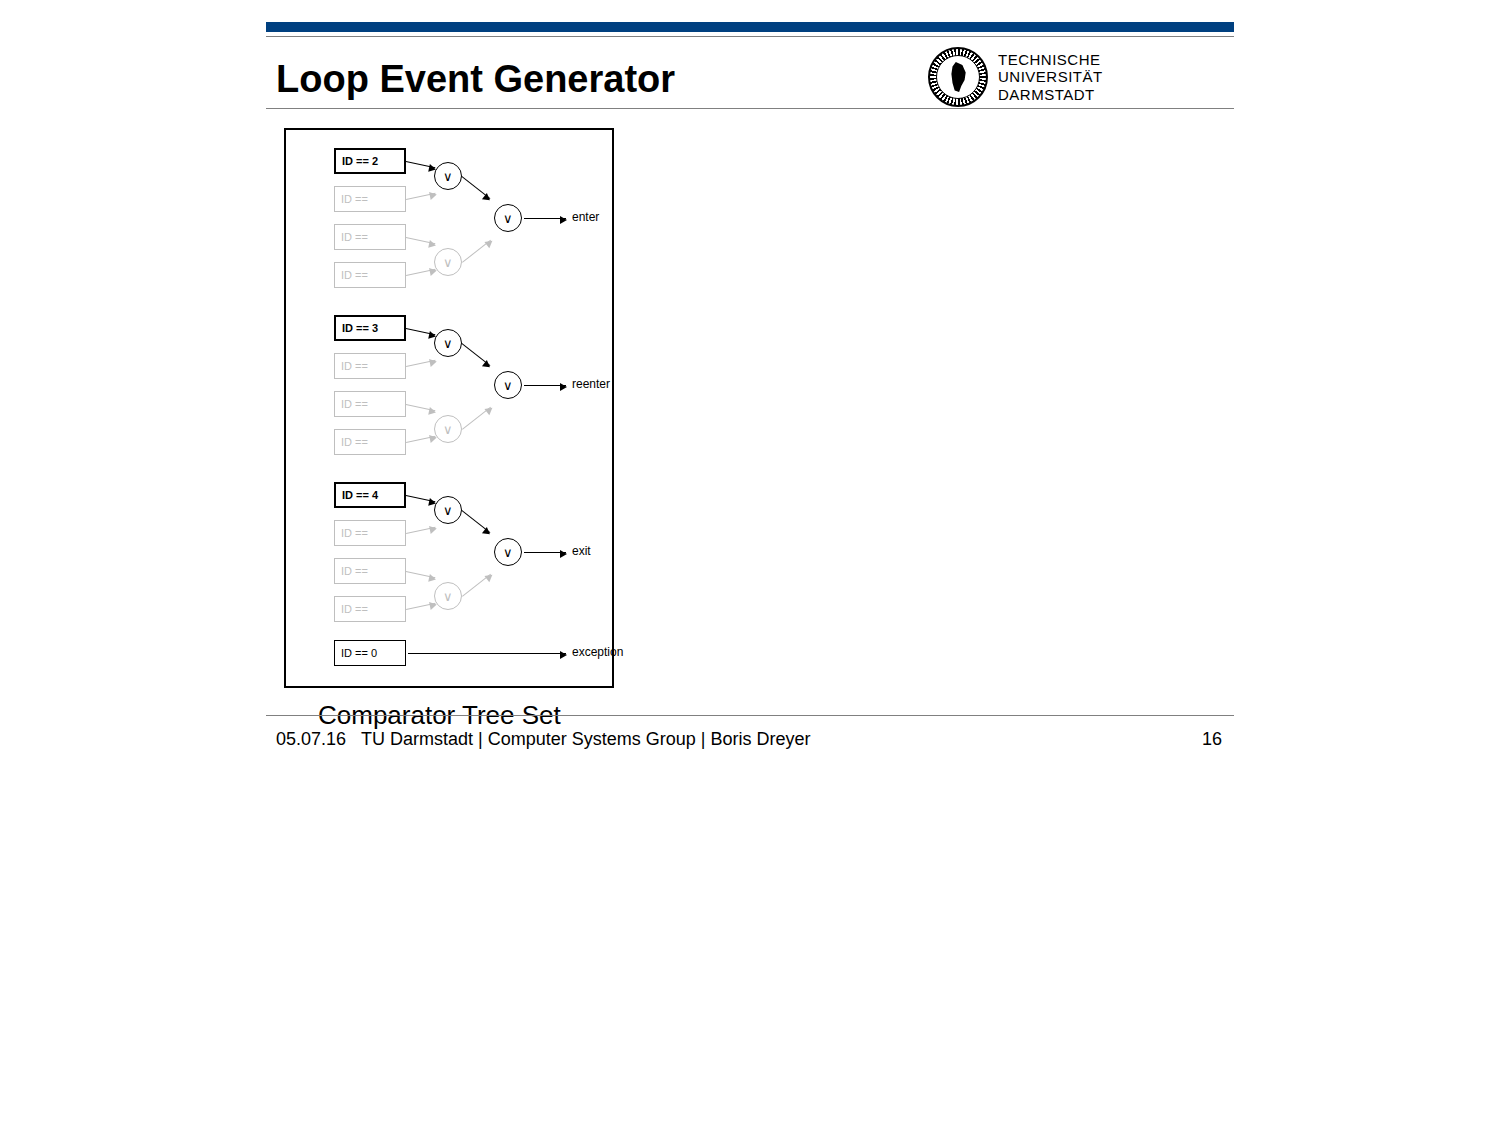Loop Event Generator
Technische
Universität
Darmstadt
ID == 2
ID ==
ID ==
ID ==
∨
∨
∨
enter
ID == 3
ID ==
ID ==
ID ==
∨
∨
∨
reenter
ID == 4
ID ==
ID ==
ID ==
∨
∨
∨
exit
ID == 0
exception
Comparator Tree Set
05.07.16 TU Darmstadt | Computer Systems Group | Boris Dreyer
16